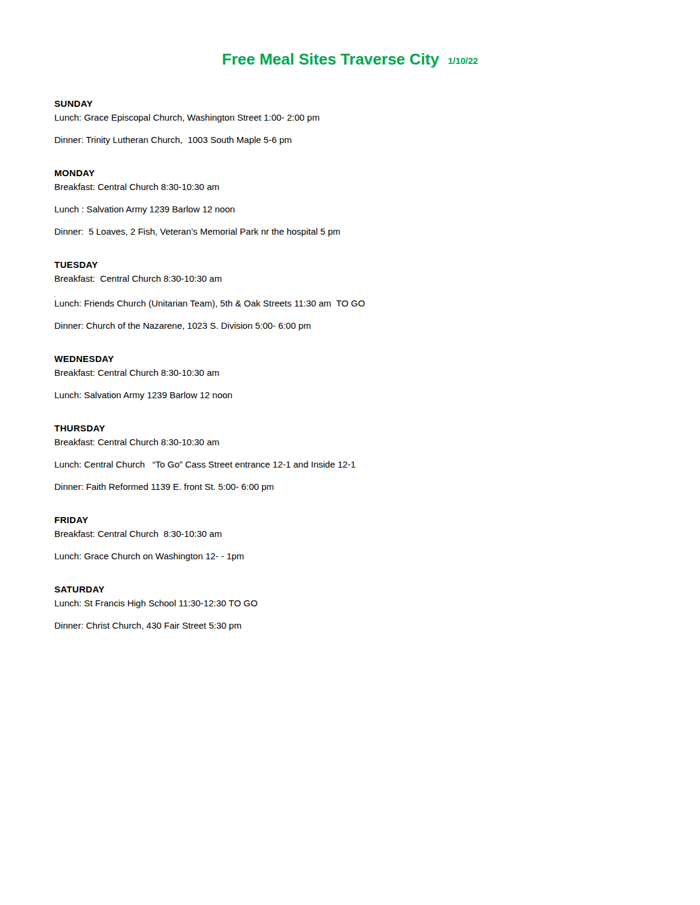Free Meal Sites Traverse City 1/10/22
SUNDAY
Lunch: Grace Episcopal Church, Washington Street 1:00- 2:00 pm
Dinner: Trinity Lutheran Church, 1003 South Maple 5-6 pm
MONDAY
Breakfast: Central Church 8:30-10:30 am
Lunch : Salvation Army 1239 Barlow 12 noon
Dinner: 5 Loaves, 2 Fish, Veteran’s Memorial Park nr the hospital 5 pm
TUESDAY
Breakfast: Central Church 8:30-10:30 am
.
Lunch: Friends Church (Unitarian Team), 5th & Oak Streets 11:30 am TO GO
Dinner: Church of the Nazarene, 1023 S. Division 5:00- 6:00 pm
WEDNESDAY
Breakfast: Central Church 8:30-10:30 am
Lunch: Salvation Army 1239 Barlow 12 noon
THURSDAY
Breakfast: Central Church 8:30-10:30 am
Lunch: Central Church “To Go” Cass Street entrance 12-1 and Inside 12-1
Dinner: Faith Reformed 1139 E. front St. 5:00- 6:00 pm
FRIDAY
Breakfast: Central Church 8:30-10:30 am
Lunch: Grace Church on Washington 12- - 1pm
SATURDAY
Lunch: St Francis High School 11:30-12:30 TO GO
Dinner: Christ Church, 430 Fair Street 5:30 pm